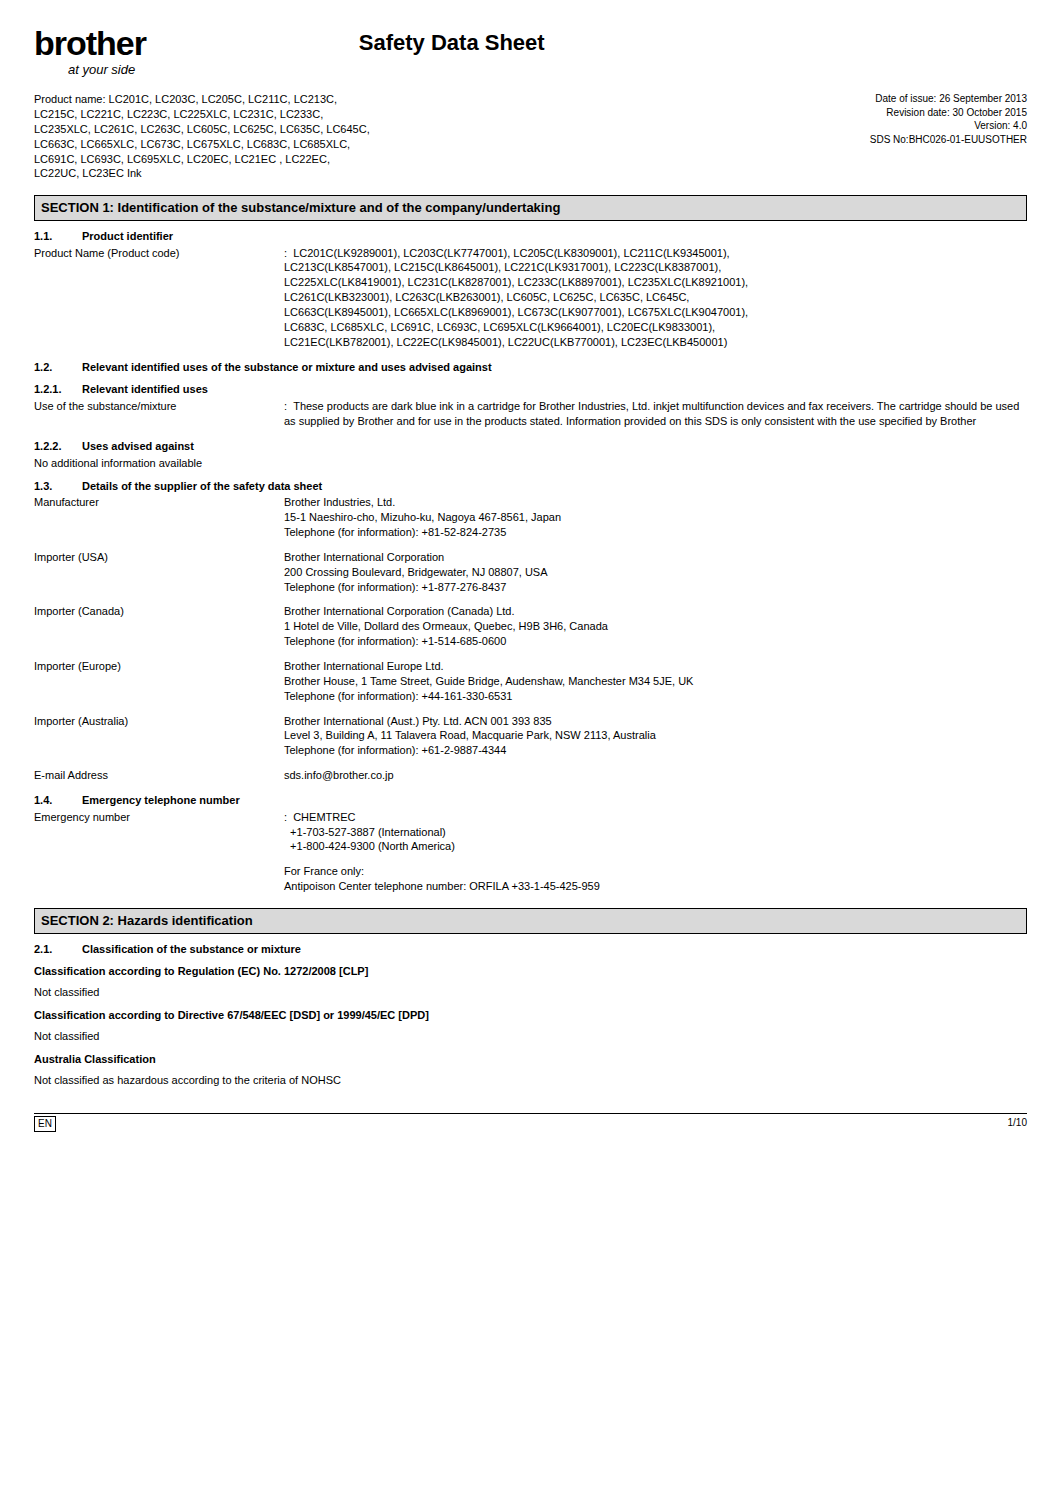brother
at your side
Safety Data Sheet
Product name: LC201C, LC203C, LC205C, LC211C, LC213C,
LC215C, LC221C, LC223C, LC225XLC, LC231C, LC233C,
LC235XLC, LC261C, LC263C, LC605C, LC625C, LC635C, LC645C,
LC663C, LC665XLC, LC673C, LC675XLC, LC683C, LC685XLC,
LC691C, LC693C, LC695XLC, LC20EC, LC21EC , LC22EC,
LC22UC, LC23EC Ink
Date of issue: 26 September 2013
Revision date: 30 October 2015
Version: 4.0
SDS No:BHC026-01-EUUSOTHER
SECTION 1: Identification of the substance/mixture and of the company/undertaking
1.1.
Product identifier
Product Name (Product code)
: LC201C(LK9289001), LC203C(LK7747001), LC205C(LK8309001), LC211C(LK9345001),
LC213C(LK8547001), LC215C(LK8645001), LC221C(LK9317001), LC223C(LK8387001),
LC225XLC(LK8419001), LC231C(LK8287001), LC233C(LK8897001), LC235XLC(LK8921001),
LC261C(LKB323001), LC263C(LKB263001), LC605C, LC625C, LC635C, LC645C,
LC663C(LK8945001), LC665XLC(LK8969001), LC673C(LK9077001), LC675XLC(LK9047001),
LC683C, LC685XLC, LC691C, LC693C, LC695XLC(LK9664001), LC20EC(LK9833001),
LC21EC(LKB782001), LC22EC(LK9845001), LC22UC(LKB770001), LC23EC(LKB450001)
1.2.
Relevant identified uses of the substance or mixture and uses advised against
1.2.1.
Relevant identified uses
Use of the substance/mixture
: These products are dark blue ink in a cartridge for Brother Industries, Ltd. inkjet multifunction devices and fax receivers. The cartridge should be used as supplied by Brother and for use in the products stated. Information provided on this SDS is only consistent with the use specified by Brother
1.2.2.
Uses advised against
No additional information available
1.3.
Details of the supplier of the safety data sheet
Manufacturer
Brother Industries, Ltd.
15-1 Naeshiro-cho, Mizuho-ku, Nagoya 467-8561, Japan
Telephone (for information): +81-52-824-2735
Importer (USA)
Brother International Corporation
200 Crossing Boulevard, Bridgewater, NJ 08807, USA
Telephone (for information): +1-877-276-8437
Importer (Canada)
Brother International Corporation (Canada) Ltd.
1 Hotel de Ville, Dollard des Ormeaux, Quebec, H9B 3H6, Canada
Telephone (for information): +1-514-685-0600
Importer (Europe)
Brother International Europe Ltd.
Brother House, 1 Tame Street, Guide Bridge, Audenshaw, Manchester M34 5JE, UK
Telephone (for information): +44-161-330-6531
Importer (Australia)
Brother International (Aust.) Pty. Ltd. ACN 001 393 835
Level 3, Building A, 11 Talavera Road, Macquarie Park, NSW 2113, Australia
Telephone (for information): +61-2-9887-4344
E-mail Address
sds.info@brother.co.jp
1.4.
Emergency telephone number
Emergency number
: CHEMTREC
+1-703-527-3887 (International)
+1-800-424-9300 (North America)
For France only:
Antipoison Center telephone number: ORFILA +33-1-45-425-959
SECTION 2: Hazards identification
2.1.
Classification of the substance or mixture
Classification according to Regulation (EC) No. 1272/2008 [CLP]
Not classified
Classification according to Directive 67/548/EEC [DSD] or 1999/45/EC [DPD]
Not classified
Australia Classification
Not classified as hazardous according to the criteria of NOHSC
EN
1/10